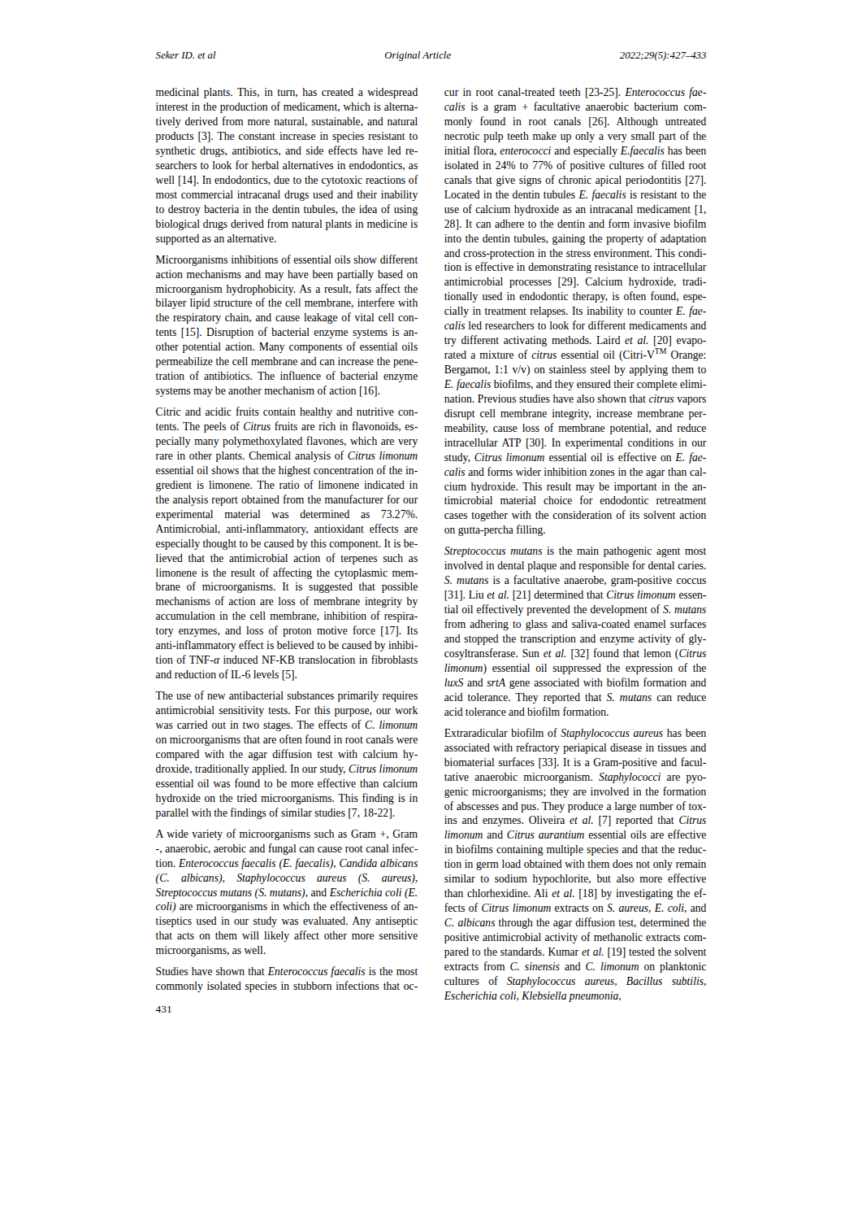Seker ID. et al
Original Article
2022;29(5):427–433
medicinal plants. This, in turn, has created a widespread interest in the production of medicament, which is alternatively derived from more natural, sustainable, and natural products [3]. The constant increase in species resistant to synthetic drugs, antibiotics, and side effects have led researchers to look for herbal alternatives in endodontics, as well [14]. In endodontics, due to the cytotoxic reactions of most commercial intracanal drugs used and their inability to destroy bacteria in the dentin tubules, the idea of using biological drugs derived from natural plants in medicine is supported as an alternative.
Microorganisms inhibitions of essential oils show different action mechanisms and may have been partially based on microorganism hydrophobicity. As a result, fats affect the bilayer lipid structure of the cell membrane, interfere with the respiratory chain, and cause leakage of vital cell contents [15]. Disruption of bacterial enzyme systems is another potential action. Many components of essential oils permeabilize the cell membrane and can increase the penetration of antibiotics. The influence of bacterial enzyme systems may be another mechanism of action [16].
Citric and acidic fruits contain healthy and nutritive contents. The peels of Citrus fruits are rich in flavonoids, especially many polymethoxylated flavones, which are very rare in other plants. Chemical analysis of Citrus limonum essential oil shows that the highest concentration of the ingredient is limonene. The ratio of limonene indicated in the analysis report obtained from the manufacturer for our experimental material was determined as 73.27%. Antimicrobial, anti-inflammatory, antioxidant effects are especially thought to be caused by this component. It is believed that the antimicrobial action of terpenes such as limonene is the result of affecting the cytoplasmic membrane of microorganisms. It is suggested that possible mechanisms of action are loss of membrane integrity by accumulation in the cell membrane, inhibition of respiratory enzymes, and loss of proton motive force [17]. Its anti-inflammatory effect is believed to be caused by inhibition of TNF-α induced NF-KB translocation in fibroblasts and reduction of IL-6 levels [5].
The use of new antibacterial substances primarily requires antimicrobial sensitivity tests. For this purpose, our work was carried out in two stages. The effects of C. limonum on microorganisms that are often found in root canals were compared with the agar diffusion test with calcium hydroxide, traditionally applied. In our study, Citrus limonum essential oil was found to be more effective than calcium hydroxide on the tried microorganisms. This finding is in parallel with the findings of similar studies [7, 18-22].
A wide variety of microorganisms such as Gram +, Gram -, anaerobic, aerobic and fungal can cause root canal infection. Enterococcus faecalis (E. faecalis), Candida albicans (C. albicans), Staphylococcus aureus (S. aureus), Streptococcus mutans (S. mutans), and Escherichia coli (E. coli) are microorganisms in which the effectiveness of antiseptics used in our study was evaluated. Any antiseptic that acts on them will likely affect other more sensitive microorganisms, as well.
Studies have shown that Enterococcus faecalis is the most commonly isolated species in stubborn infections that occur in root canal-treated teeth [23-25]. Enterococcus faecalis is a gram + facultative anaerobic bacterium commonly found in root canals [26]. Although untreated necrotic pulp teeth make up only a very small part of the initial flora, enterococci and especially E.faecalis has been isolated in 24% to 77% of positive cultures of filled root canals that give signs of chronic apical periodontitis [27]. Located in the dentin tubules E. faecalis is resistant to the use of calcium hydroxide as an intracanal medicament [1, 28]. It can adhere to the dentin and form invasive biofilm into the dentin tubules, gaining the property of adaptation and cross-protection in the stress environment. This condition is effective in demonstrating resistance to intracellular antimicrobial processes [29]. Calcium hydroxide, traditionally used in endodontic therapy, is often found, especially in treatment relapses. Its inability to counter E. faecalis led researchers to look for different medicaments and try different activating methods. Laird et al. [20] evaporated a mixture of citrus essential oil (Citri-VTM Orange: Bergamot, 1:1 v/v) on stainless steel by applying them to E. faecalis biofilms, and they ensured their complete elimination. Previous studies have also shown that citrus vapors disrupt cell membrane integrity, increase membrane permeability, cause loss of membrane potential, and reduce intracellular ATP [30]. In experimental conditions in our study, Citrus limonum essential oil is effective on E. faecalis and forms wider inhibition zones in the agar than calcium hydroxide. This result may be important in the antimicrobial material choice for endodontic retreatment cases together with the consideration of its solvent action on gutta-percha filling.
Streptococcus mutans is the main pathogenic agent most involved in dental plaque and responsible for dental caries. S. mutans is a facultative anaerobe, gram-positive coccus [31]. Liu et al. [21] determined that Citrus limonum essential oil effectively prevented the development of S. mutans from adhering to glass and saliva-coated enamel surfaces and stopped the transcription and enzyme activity of glycosyltransferase. Sun et al. [32] found that lemon (Citrus limonum) essential oil suppressed the expression of the luxS and srtA gene associated with biofilm formation and acid tolerance. They reported that S. mutans can reduce acid tolerance and biofilm formation.
Extraradicular biofilm of Staphylococcus aureus has been associated with refractory periapical disease in tissues and biomaterial surfaces [33]. It is a Gram-positive and facultative anaerobic microorganism. Staphylococci are pyogenic microorganisms; they are involved in the formation of abscesses and pus. They produce a large number of toxins and enzymes. Oliveira et al. [7] reported that Citrus limonum and Citrus aurantium essential oils are effective in biofilms containing multiple species and that the reduction in germ load obtained with them does not only remain similar to sodium hypochlorite, but also more effective than chlorhexidine. Ali et al. [18] by investigating the effects of Citrus limonum extracts on S. aureus, E. coli, and C. albicans through the agar diffusion test, determined the positive antimicrobial activity of methanolic extracts compared to the standards. Kumar et al. [19] tested the solvent extracts from C. sinensis and C. limonum on planktonic cultures of Staphylococcus aureus, Bacillus subtilis, Escherichia coli, Klebsiella pneumonia,
431